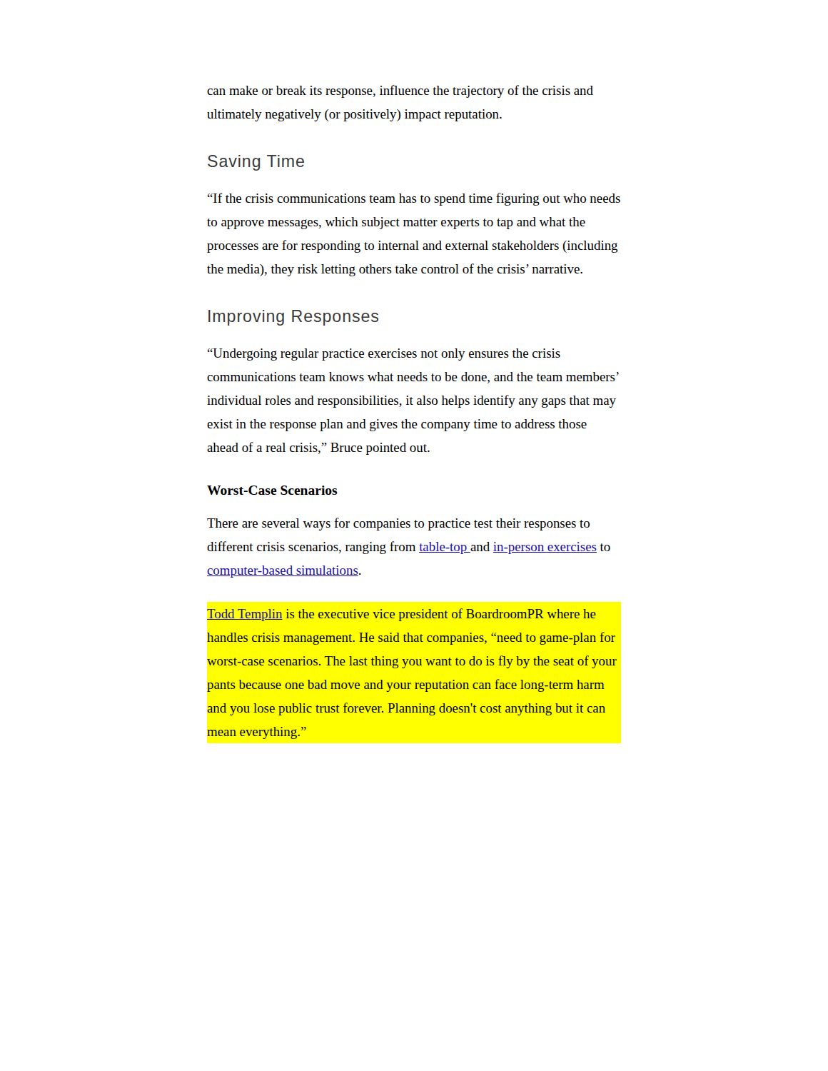can make or break its response, influence the trajectory of the crisis and ultimately negatively (or positively) impact reputation.
Saving Time
“If the crisis communications team has to spend time figuring out who needs to approve messages, which subject matter experts to tap and what the processes are for responding to internal and external stakeholders (including the media), they risk letting others take control of the crisis’ narrative.
Improving Responses
“Undergoing regular practice exercises not only ensures the crisis communications team knows what needs to be done, and the team members’ individual roles and responsibilities, it also helps identify any gaps that may exist in the response plan and gives the company time to address those ahead of a real crisis,” Bruce pointed out.
Worst-Case Scenarios
There are several ways for companies to practice test their responses to different crisis scenarios, ranging from table-top and in-person exercises to computer-based simulations.
Todd Templin is the executive vice president of BoardroomPR where he handles crisis management. He said that companies, “need to game-plan for worst-case scenarios. The last thing you want to do is fly by the seat of your pants because one bad move and your reputation can face long-term harm and you lose public trust forever. Planning doesn't cost anything but it can mean everything.”